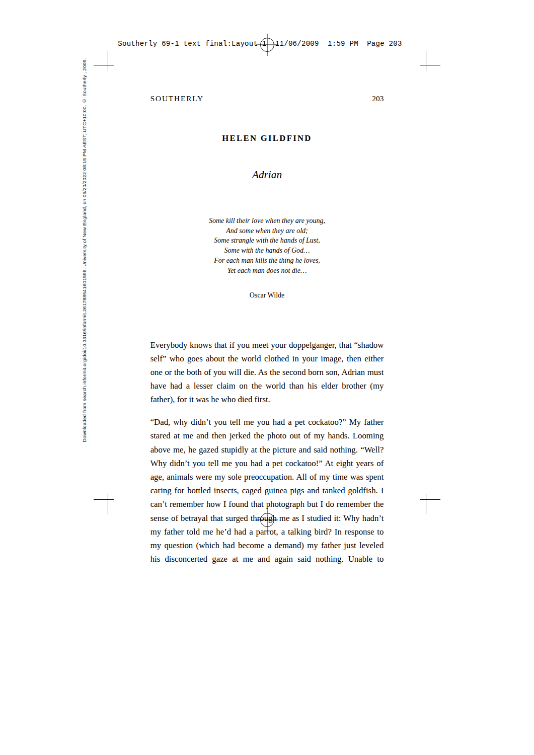Southerly 69-1 text final:Layout 1 11/06/2009 1:59 PM Page 203
Downloaded from search.informit.org/doi/10.3316/informit.261788541601596. University of New England, on 06/20/2022 08:15 PM AEST; UTC+10:00. © Southerly , 2009.
SOUTHERLY 203
HELEN GILDFIND
Adrian
Some kill their love when they are young,
And some when they are old;
Some strangle with the hands of Lust,
Some with the hands of God…
For each man kills the thing he loves,
Yet each man does not die…
Oscar Wilde
Everybody knows that if you meet your doppelganger, that “shadow self” who goes about the world clothed in your image, then either one or the both of you will die. As the second born son, Adrian must have had a lesser claim on the world than his elder brother (my father), for it was he who died first.
“Dad, why didn’t you tell me you had a pet cockatoo?” My father stared at me and then jerked the photo out of my hands. Looming above me, he gazed stupidly at the picture and said nothing. “Well? Why didn’t you tell me you had a pet cockatoo!” At eight years of age, animals were my sole preoccupation. All of my time was spent caring for bottled insects, caged guinea pigs and tanked goldfish. I can’t remember how I found that photograph but I do remember the sense of betrayal that surged through me as I studied it: Why hadn’t my father told me he’d had a parrot, a talking bird? In response to my question (which had become a demand) my father just leveled his disconcerted gaze at me and again said nothing. Unable to interpret his mixed-up look, or his muteness, and sensing trouble, I scuttled away. I left him there on the cool cork tiles, stunned and silent with that glassed-in, mirror-image of himself held tightly in his hands.